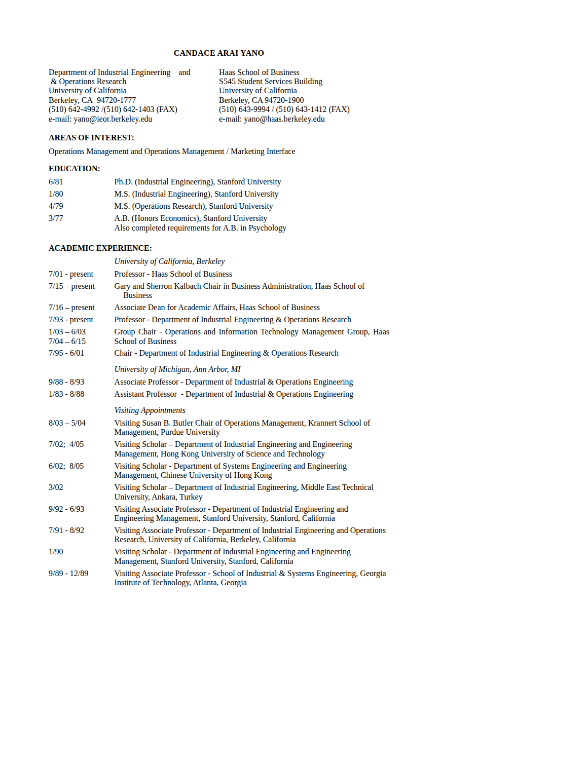CANDACE ARAI YANO
| Department of Industrial Engineering and & Operations Research University of California Berkeley, CA 94720-1777 (510) 642-4992 /(510) 642-1403 (FAX) e-mail: yano@ieor.berkeley.edu | Haas School of Business S545 Student Services Building University of California Berkeley, CA 94720-1900 (510) 643-9994 / (510) 643-1412 (FAX) e-mail: yano@haas.berkeley.edu |
AREAS OF INTEREST:
Operations Management and Operations Management / Marketing Interface
EDUCATION:
| 6/81 | Ph.D. (Industrial Engineering), Stanford University |
| 1/80 | M.S. (Industrial Engineering), Stanford University |
| 4/79 | M.S. (Operations Research), Stanford University |
| 3/77 | A.B. (Honors Economics), Stanford University Also completed requirements for A.B. in Psychology |
ACADEMIC EXPERIENCE:
University of California, Berkeley
| 7/01 - present | Professor - Haas School of Business |
| 7/15 – present | Gary and Sherron Kalbach Chair in Business Administration, Haas School of Business |
| 7/16 – present | Associate Dean for Academic Affairs, Haas School of Business |
| 7/93 - present | Professor - Department of Industrial Engineering & Operations Research |
| 1/03 – 6/03 7/04 – 6/15 | Group Chair - Operations and Information Technology Management Group, Haas School of Business |
| 7/95 - 6/01 | Chair - Department of Industrial Engineering & Operations Research |
University of Michigan, Ann Arbor, MI
| 9/88 - 8/93 | Associate Professor - Department of Industrial & Operations Engineering |
| 1/83 - 8/88 | Assistant Professor - Department of Industrial & Operations Engineering |
Visiting Appointments
| 8/03 – 5/04 | Visiting Susan B. Butler Chair of Operations Management, Krannert School of Management, Purdue University |
| 7/02; 4/05 | Visiting Scholar – Department of Industrial Engineering and Engineering Management, Hong Kong University of Science and Technology |
| 6/02; 8/05 | Visiting Scholar - Department of Systems Engineering and Engineering Management, Chinese University of Hong Kong |
| 3/02 | Visiting Scholar – Department of Industrial Engineering, Middle East Technical University, Ankara, Turkey |
| 9/92 - 6/93 | Visiting Associate Professor - Department of Industrial Engineering and Engineering Management, Stanford University, Stanford, California |
| 7/91 - 8/92 | Visiting Associate Professor - Department of Industrial Engineering and Operations Research, University of California, Berkeley, California |
| 1/90 | Visiting Scholar - Department of Industrial Engineering and Engineering Management, Stanford University, Stanford, California |
| 9/89 - 12/89 | Visiting Associate Professor - School of Industrial & Systems Engineering, Georgia Institute of Technology, Atlanta, Georgia |